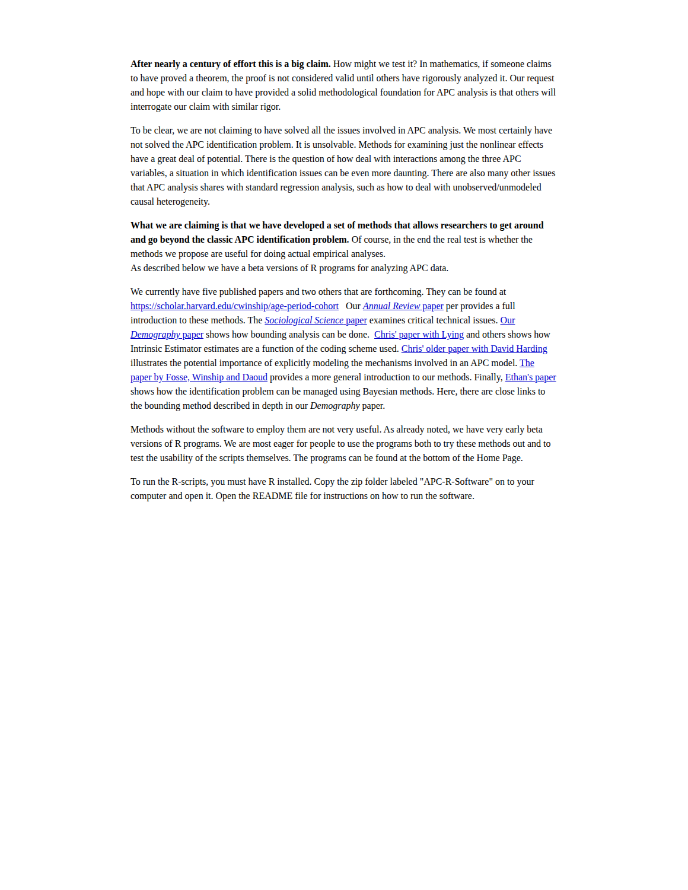After nearly a century of effort this is a big claim. How might we test it? In mathematics, if someone claims to have proved a theorem, the proof is not considered valid until others have rigorously analyzed it. Our request and hope with our claim to have provided a solid methodological foundation for APC analysis is that others will interrogate our claim with similar rigor.
To be clear, we are not claiming to have solved all the issues involved in APC analysis. We most certainly have not solved the APC identification problem. It is unsolvable. Methods for examining just the nonlinear effects have a great deal of potential. There is the question of how deal with interactions among the three APC variables, a situation in which identification issues can be even more daunting. There are also many other issues that APC analysis shares with standard regression analysis, such as how to deal with unobserved/unmodeled causal heterogeneity.
What we are claiming is that we have developed a set of methods that allows researchers to get around and go beyond the classic APC identification problem. Of course, in the end the real test is whether the methods we propose are useful for doing actual empirical analyses.
As described below we have a beta versions of R programs for analyzing APC data.
We currently have five published papers and two others that are forthcoming. They can be found at https://scholar.harvard.edu/cwinship/age-period-cohort Our Annual Review paper per provides a full introduction to these methods. The Sociological Science paper examines critical technical issues. Our Demography paper shows how bounding analysis can be done. Chris' paper with Lying and others shows how Intrinsic Estimator estimates are a function of the coding scheme used. Chris' older paper with David Harding illustrates the potential importance of explicitly modeling the mechanisms involved in an APC model. The paper by Fosse, Winship and Daoud provides a more general introduction to our methods. Finally, Ethan's paper shows how the identification problem can be managed using Bayesian methods. Here, there are close links to the bounding method described in depth in our Demography paper.
Methods without the software to employ them are not very useful. As already noted, we have very early beta versions of R programs. We are most eager for people to use the programs both to try these methods out and to test the usability of the scripts themselves. The programs can be found at the bottom of the Home Page.
To run the R-scripts, you must have R installed. Copy the zip folder labeled "APC-R-Software" on to your computer and open it. Open the README file for instructions on how to run the software.